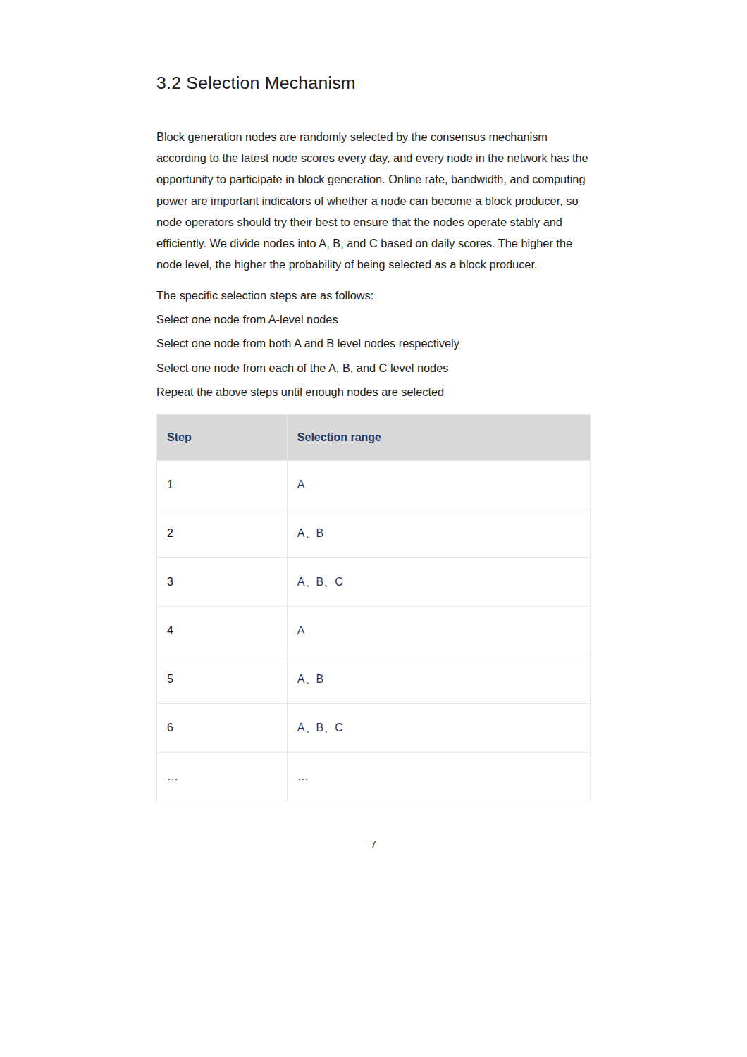3.2 Selection Mechanism
Block generation nodes are randomly selected by the consensus mechanism according to the latest node scores every day, and every node in the network has the opportunity to participate in block generation. Online rate, bandwidth, and computing power are important indicators of whether a node can become a block producer, so node operators should try their best to ensure that the nodes operate stably and efficiently. We divide nodes into A, B, and C based on daily scores. The higher the node level, the higher the probability of being selected as a block producer.
The specific selection steps are as follows:
Select one node from A-level nodes
Select one node from both A and B level nodes respectively
Select one node from each of the A, B, and C level nodes
Repeat the above steps until enough nodes are selected
| Step | Selection range |
| --- | --- |
| 1 | A |
| 2 | A、B |
| 3 | A、B、C |
| 4 | A |
| 5 | A、B |
| 6 | A、B、C |
| … | … |
7